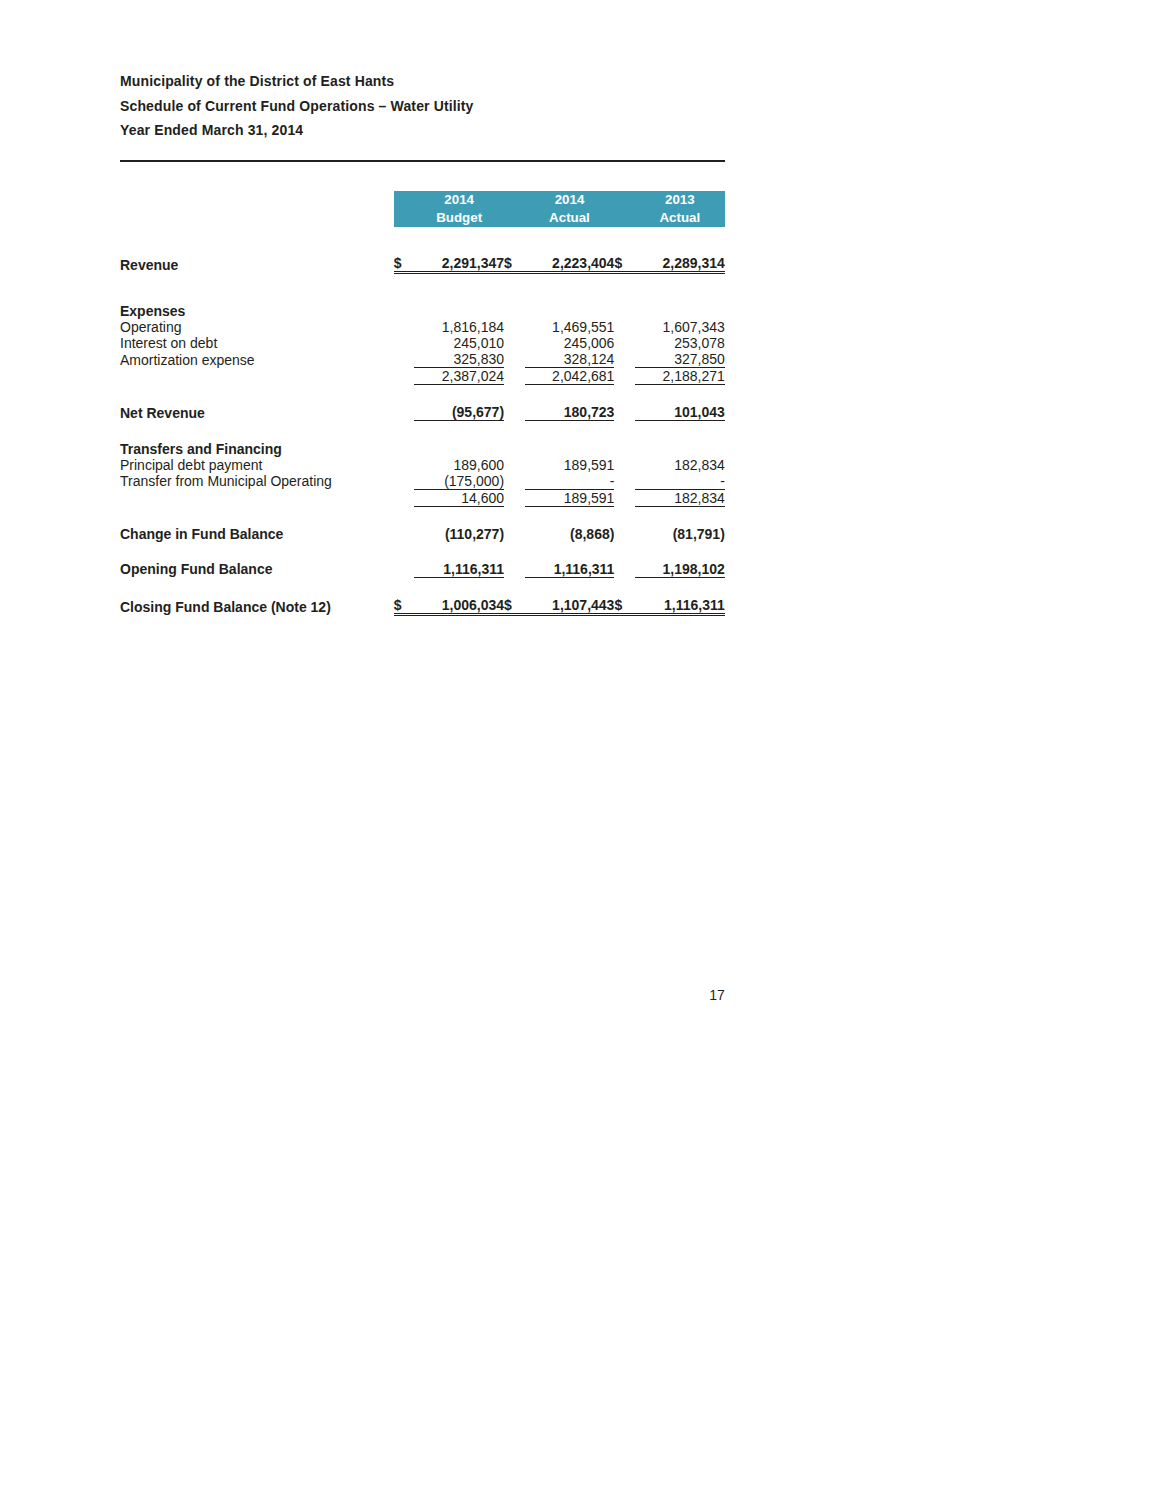Municipality of the District of East Hants
Schedule of Current Fund Operations – Water Utility
Year Ended March 31, 2014
| | | 2014 Budget | | 2014 Actual | | 2013 Actual |
| Revenue | $ | 2,291,347 | $ | 2,223,404 | $ | 2,289,314 |
| Expenses | | | | | | |
| Operating | | 1,816,184 | | 1,469,551 | | 1,607,343 |
| Interest on debt | | 245,010 | | 245,006 | | 253,078 |
| Amortization expense | | 325,830 | | 328,124 | | 327,850 |
| | | 2,387,024 | | 2,042,681 | | 2,188,271 |
| Net Revenue | | (95,677) | | 180,723 | | 101,043 |
| Transfers and Financing | | | | | | |
| Principal debt payment | | 189,600 | | 189,591 | | 182,834 |
| Transfer from Municipal Operating | | (175,000) | | - | | - |
| | | 14,600 | | 189,591 | | 182,834 |
| Change in Fund Balance | | (110,277) | | (8,868) | | (81,791) |
| Opening Fund Balance | | 1,116,311 | | 1,116,311 | | 1,198,102 |
| Closing Fund Balance (Note 12) | $ | 1,006,034 | $ | 1,107,443 | $ | 1,116,311 |
17